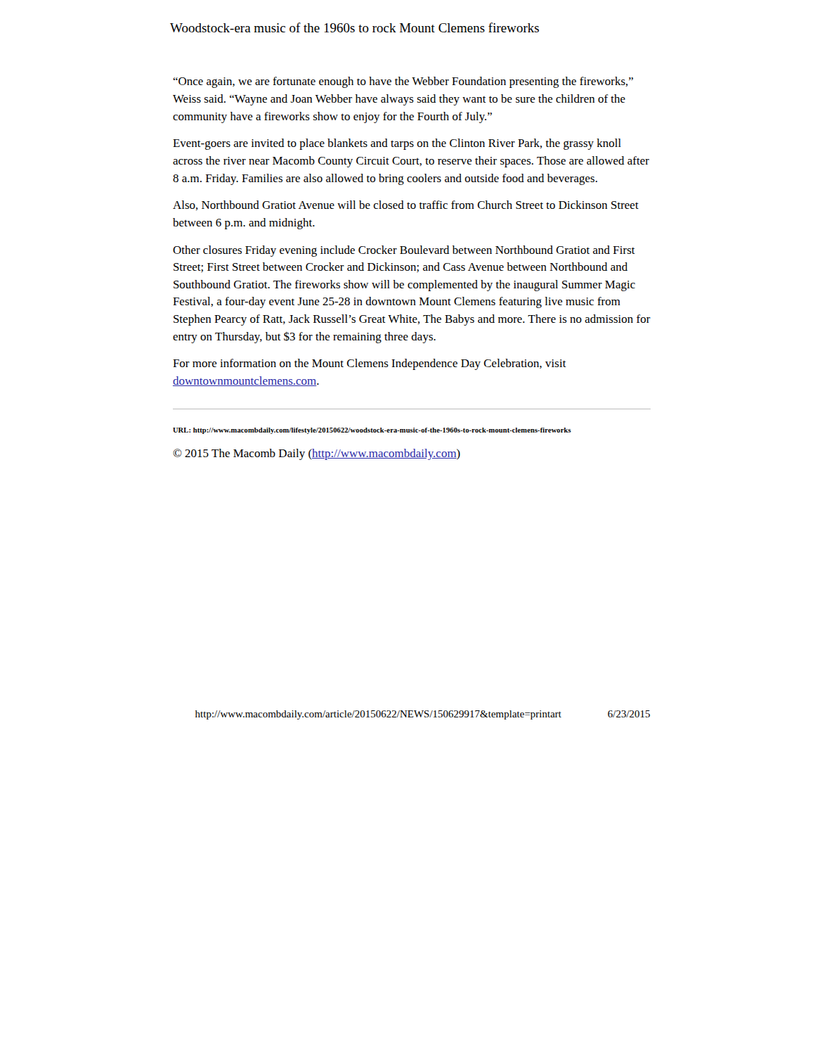Woodstock-era music of the 1960s to rock Mount Clemens fireworks
“Once again, we are fortunate enough to have the Webber Foundation presenting the fireworks,” Weiss said. “Wayne and Joan Webber have always said they want to be sure the children of the community have a fireworks show to enjoy for the Fourth of July.”
Event-goers are invited to place blankets and tarps on the Clinton River Park, the grassy knoll across the river near Macomb County Circuit Court, to reserve their spaces. Those are allowed after 8 a.m. Friday. Families are also allowed to bring coolers and outside food and beverages.
Also, Northbound Gratiot Avenue will be closed to traffic from Church Street to Dickinson Street between 6 p.m. and midnight.
Other closures Friday evening include Crocker Boulevard between Northbound Gratiot and First Street; First Street between Crocker and Dickinson; and Cass Avenue between Northbound and Southbound Gratiot. The fireworks show will be complemented by the inaugural Summer Magic Festival, a four-day event June 25-28 in downtown Mount Clemens featuring live music from Stephen Pearcy of Ratt, Jack Russell’s Great White, The Babys and more. There is no admission for entry on Thursday, but $3 for the remaining three days.
For more information on the Mount Clemens Independence Day Celebration, visit downtownmountclemens.com.
URL: http://www.macombdaily.com/lifestyle/20150622/woodstock-era-music-of-the-1960s-to-rock-mount-clemens-fireworks
© 2015 The Macomb Daily (http://www.macombdaily.com)
http://www.macombdaily.com/article/20150622/NEWS/150629917&template=printart 6/23/2015